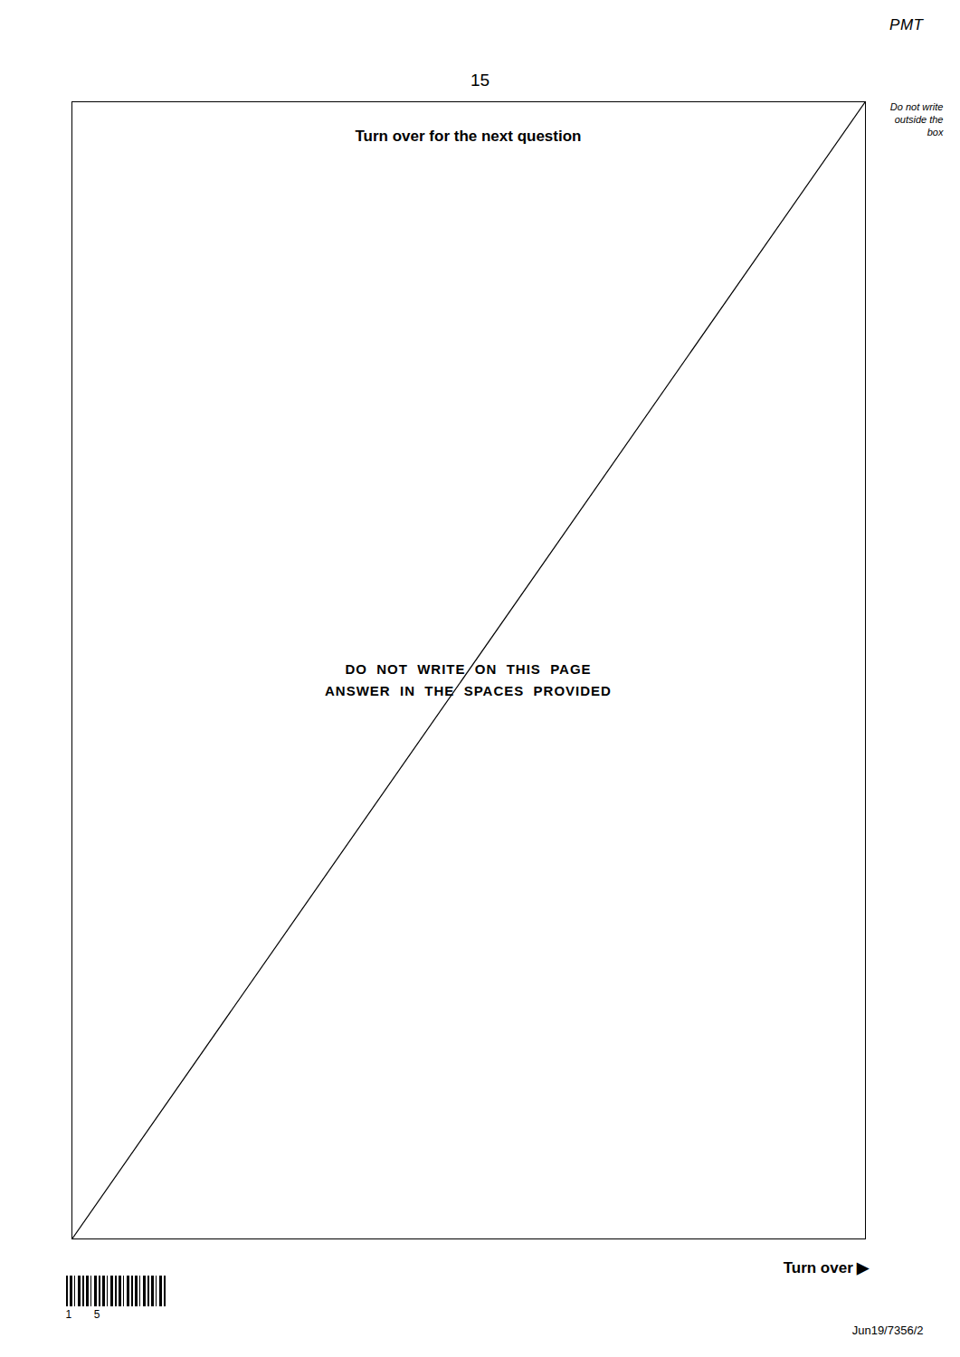PMT
15
Do not write
outside the
box
Turn over for the next question
DO NOT WRITE ON THIS PAGE
ANSWER IN THE SPACES PROVIDED
Turn over ▶
1 5
Jun19/7356/2